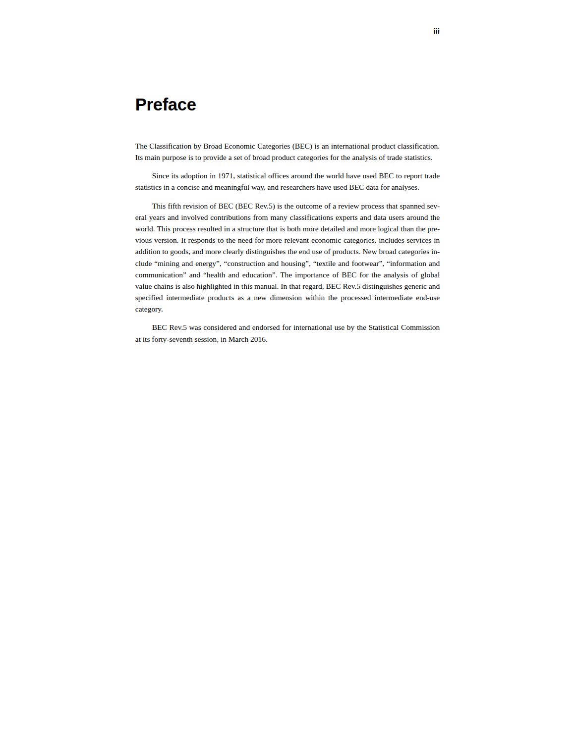iii
Preface
The Classification by Broad Economic Categories (BEC) is an international product classification. Its main purpose is to provide a set of broad product categories for the analysis of trade statistics.
Since its adoption in 1971, statistical offices around the world have used BEC to report trade statistics in a concise and meaningful way, and researchers have used BEC data for analyses.
This fifth revision of BEC (BEC Rev.5) is the outcome of a review process that spanned several years and involved contributions from many classifications experts and data users around the world. This process resulted in a structure that is both more detailed and more logical than the previous version. It responds to the need for more relevant economic categories, includes services in addition to goods, and more clearly distinguishes the end use of products. New broad categories include “mining and energy”, “construction and housing”, “textile and footwear”, “information and communication” and “health and education”. The importance of BEC for the analysis of global value chains is also highlighted in this manual. In that regard, BEC Rev.5 distinguishes generic and specified intermediate products as a new dimension within the processed intermediate end-use category.
BEC Rev.5 was considered and endorsed for international use by the Statistical Commission at its forty-seventh session, in March 2016.